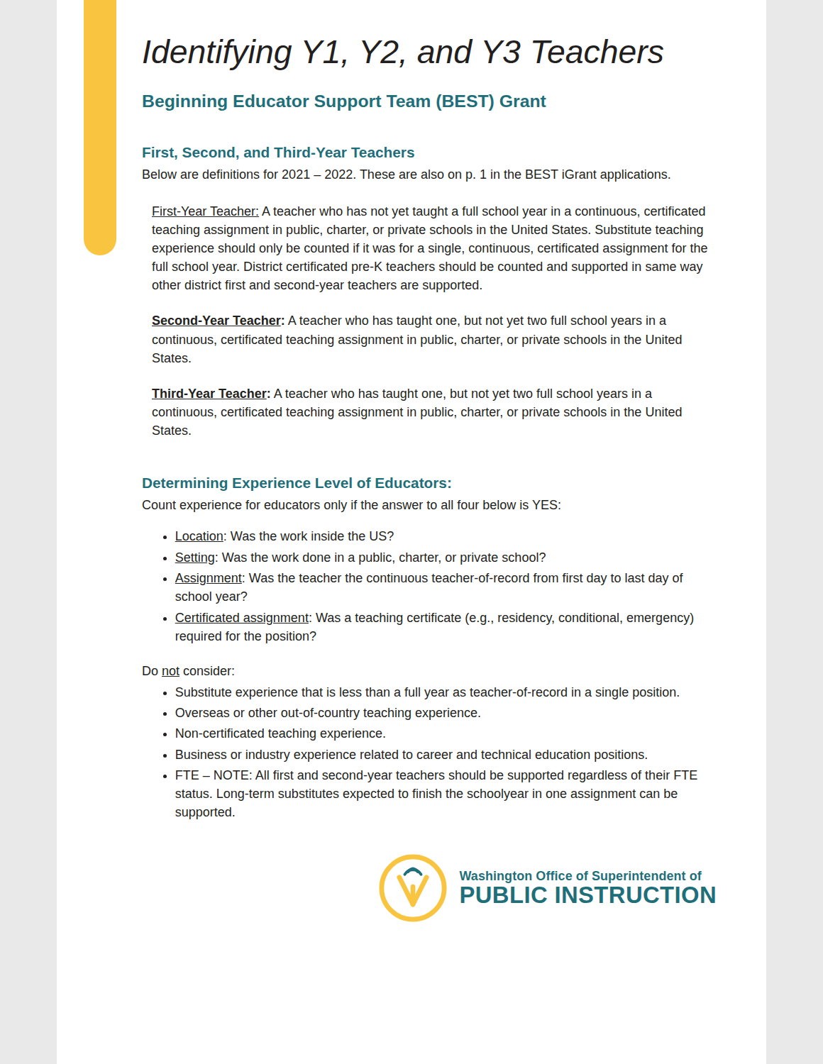Identifying Y1, Y2, and Y3 Teachers
Beginning Educator Support Team (BEST) Grant
First, Second, and Third-Year Teachers
Below are definitions for 2021 – 2022. These are also on p. 1 in the BEST iGrant applications.
First-Year Teacher: A teacher who has not yet taught a full school year in a continuous, certificated teaching assignment in public, charter, or private schools in the United States. Substitute teaching experience should only be counted if it was for a single, continuous, certificated assignment for the full school year. District certificated pre-K teachers should be counted and supported in same way other district first and second-year teachers are supported.
Second-Year Teacher: A teacher who has taught one, but not yet two full school years in a continuous, certificated teaching assignment in public, charter, or private schools in the United States.
Third-Year Teacher: A teacher who has taught one, but not yet two full school years in a continuous, certificated teaching assignment in public, charter, or private schools in the United States.
Determining Experience Level of Educators:
Count experience for educators only if the answer to all four below is YES:
Location: Was the work inside the US?
Setting: Was the work done in a public, charter, or private school?
Assignment: Was the teacher the continuous teacher-of-record from first day to last day of school year?
Certificated assignment: Was a teaching certificate (e.g., residency, conditional, emergency) required for the position?
Do not consider:
Substitute experience that is less than a full year as teacher-of-record in a single position.
Overseas or other out-of-country teaching experience.
Non-certificated teaching experience.
Business or industry experience related to career and technical education positions.
FTE – NOTE: All first and second-year teachers should be supported regardless of their FTE status. Long-term substitutes expected to finish the schoolyear in one assignment can be supported.
Washington Office of Superintendent of
PUBLIC INSTRUCTION